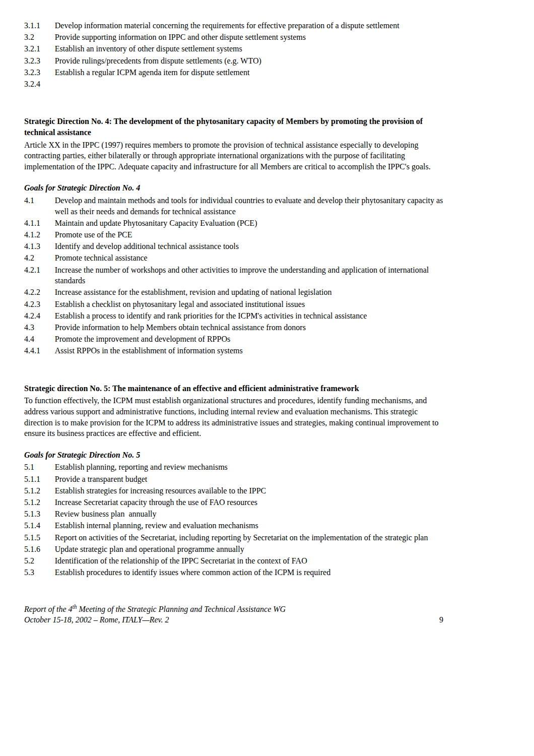3.1.1 Develop information material concerning the requirements for effective preparation of a dispute settlement
3.2 Provide supporting information on IPPC and other dispute settlement systems
3.2.1 Establish an inventory of other dispute settlement systems
3.2.3 Provide rulings/precedents from dispute settlements (e.g. WTO)
3.2.3 Establish a regular ICPM agenda item for dispute settlement
3.2.4
Strategic Direction No. 4: The development of the phytosanitary capacity of Members by promoting the provision of technical assistance
Article XX in the IPPC (1997) requires members to promote the provision of technical assistance especially to developing contracting parties, either bilaterally or through appropriate international organizations with the purpose of facilitating implementation of the IPPC. Adequate capacity and infrastructure for all Members are critical to accomplish the IPPC's goals.
Goals for Strategic Direction No. 4
4.1 Develop and maintain methods and tools for individual countries to evaluate and develop their phytosanitary capacity as well as their needs and demands for technical assistance
4.1.1 Maintain and update Phytosanitary Capacity Evaluation (PCE)
4.1.2 Promote use of the PCE
4.1.3 Identify and develop additional technical assistance tools
4.2 Promote technical assistance
4.2.1 Increase the number of workshops and other activities to improve the understanding and application of international standards
4.2.2 Increase assistance for the establishment, revision and updating of national legislation
4.2.3 Establish a checklist on phytosanitary legal and associated institutional issues
4.2.4 Establish a process to identify and rank priorities for the ICPM's activities in technical assistance
4.3 Provide information to help Members obtain technical assistance from donors
4.4 Promote the improvement and development of RPPOs
4.4.1 Assist RPPOs in the establishment of information systems
Strategic direction No. 5: The maintenance of an effective and efficient administrative framework
To function effectively, the ICPM must establish organizational structures and procedures, identify funding mechanisms, and address various support and administrative functions, including internal review and evaluation mechanisms. This strategic direction is to make provision for the ICPM to address its administrative issues and strategies, making continual improvement to ensure its business practices are effective and efficient.
Goals for Strategic Direction No. 5
5.1 Establish planning, reporting and review mechanisms
5.1.1 Provide a transparent budget
5.1.2 Establish strategies for increasing resources available to the IPPC
5.1.2 Increase Secretariat capacity through the use of FAO resources
5.1.3 Review business plan annually
5.1.4 Establish internal planning, review and evaluation mechanisms
5.1.5 Report on activities of the Secretariat, including reporting by Secretariat on the implementation of the strategic plan
5.1.6 Update strategic plan and operational programme annually
5.2 Identification of the relationship of the IPPC Secretariat in the context of FAO
5.3 Establish procedures to identify issues where common action of the ICPM is required
Report of the 4th Meeting of the Strategic Planning and Technical Assistance WG
October 15-18, 2002 – Rome, ITALY—Rev. 2
9